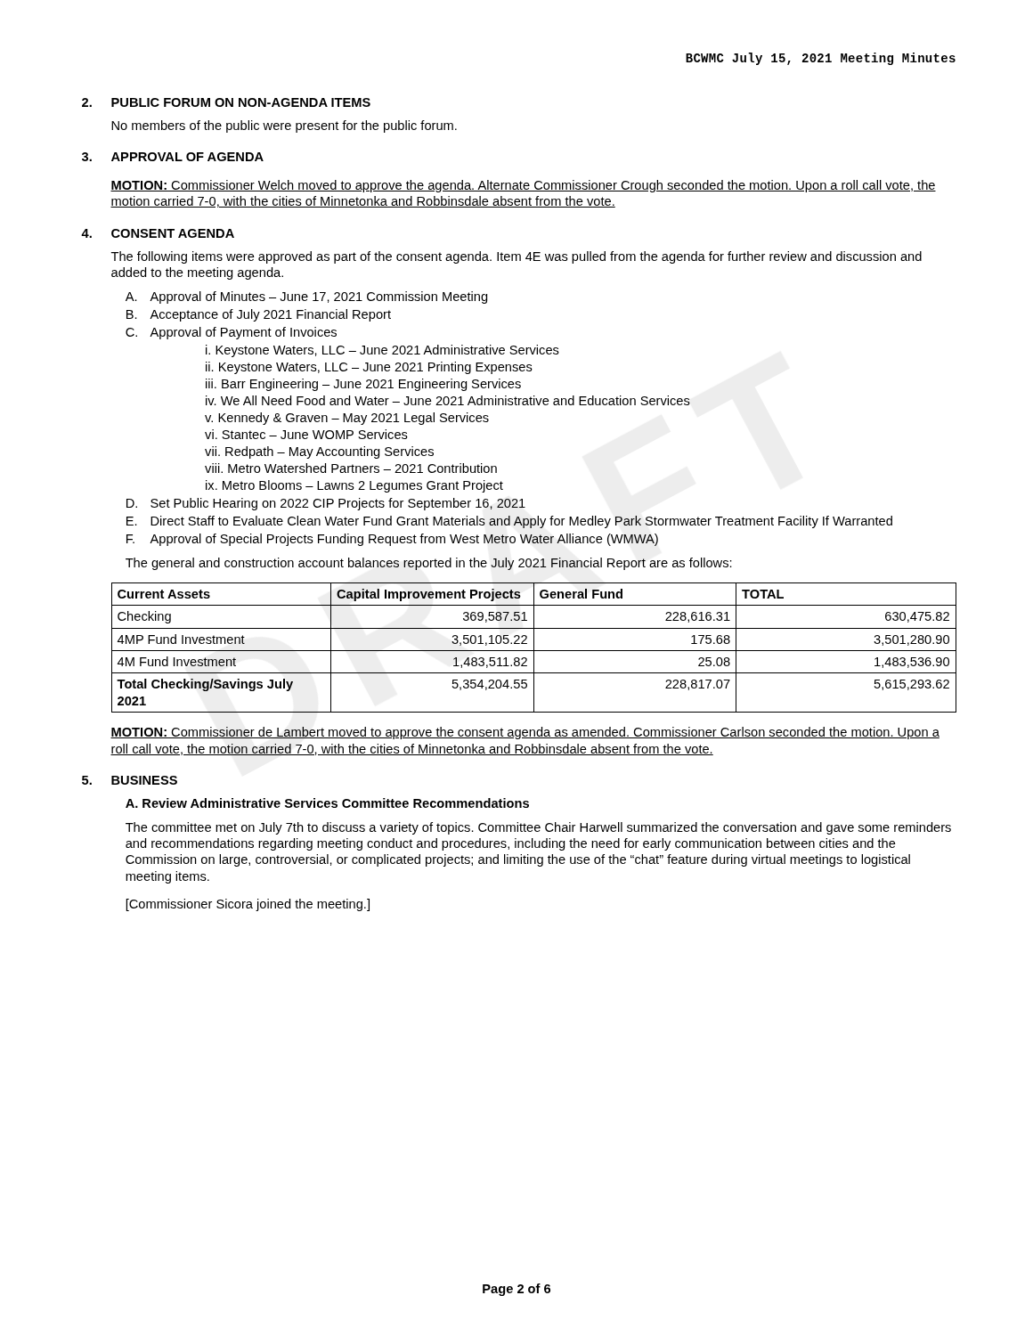DRAFT
BCWMC July 15, 2021 Meeting Minutes
2. PUBLIC FORUM ON NON-AGENDA ITEMS
No members of the public were present for the public forum.
3. APPROVAL OF AGENDA
MOTION: Commissioner Welch moved to approve the agenda. Alternate Commissioner Crough seconded the motion. Upon a roll call vote, the motion carried 7-0, with the cities of Minnetonka and Robbinsdale absent from the vote.
4. CONSENT AGENDA
The following items were approved as part of the consent agenda. Item 4E was pulled from the agenda for further review and discussion and added to the meeting agenda.
A. Approval of Minutes – June 17, 2021 Commission Meeting
B. Acceptance of July 2021 Financial Report
C. Approval of Payment of Invoices
i. Keystone Waters, LLC – June 2021 Administrative Services
ii. Keystone Waters, LLC – June 2021 Printing Expenses
iii. Barr Engineering – June 2021 Engineering Services
iv. We All Need Food and Water – June 2021 Administrative and Education Services
v. Kennedy & Graven – May 2021 Legal Services
vi. Stantec – June WOMP Services
vii. Redpath – May Accounting Services
viii. Metro Watershed Partners – 2021 Contribution
ix. Metro Blooms – Lawns 2 Legumes Grant Project
D. Set Public Hearing on 2022 CIP Projects for September 16, 2021
E. Direct Staff to Evaluate Clean Water Fund Grant Materials and Apply for Medley Park Stormwater Treatment Facility If Warranted
F. Approval of Special Projects Funding Request from West Metro Water Alliance (WMWA)
The general and construction account balances reported in the July 2021 Financial Report are as follows:
| Current Assets | Capital Improvement Projects | General Fund | TOTAL |
| --- | --- | --- | --- |
| Checking | 369,587.51 | 228,616.31 | 630,475.82 |
| 4MP Fund Investment | 3,501,105.22 | 175.68 | 3,501,280.90 |
| 4M Fund Investment | 1,483,511.82 | 25.08 | 1,483,536.90 |
| Total Checking/Savings July 2021 | 5,354,204.55 | 228,817.07 | 5,615,293.62 |
MOTION: Commissioner de Lambert moved to approve the consent agenda as amended. Commissioner Carlson seconded the motion. Upon a roll call vote, the motion carried 7-0, with the cities of Minnetonka and Robbinsdale absent from the vote.
5. BUSINESS
A. Review Administrative Services Committee Recommendations
The committee met on July 7th to discuss a variety of topics. Committee Chair Harwell summarized the conversation and gave some reminders and recommendations regarding meeting conduct and procedures, including the need for early communication between cities and the Commission on large, controversial, or complicated projects; and limiting the use of the “chat” feature during virtual meetings to logistical meeting items.
[Commissioner Sicora joined the meeting.]
Page 2 of 6